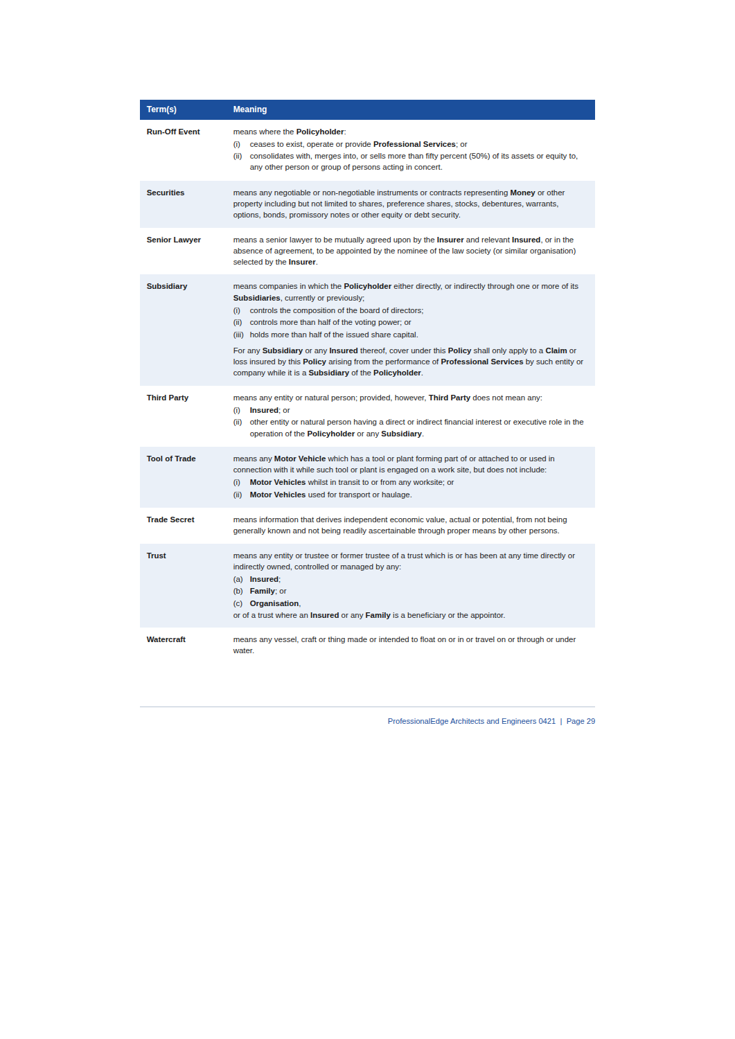| Term(s) | Meaning |
| --- | --- |
| Run-Off Event | means where the Policyholder : (i) ceases to exist, operate or provide Professional Services ; or (ii) consolidates with, merges into, or sells more than fifty percent (50%) of its assets or equity to, any other person or group of persons acting in concert. |
| Securities | means any negotiable or non-negotiable instruments or contracts representing Money or other property including but not limited to shares, preference shares, stocks, debentures, warrants, options, bonds, promissory notes or other equity or debt security. |
| Senior Lawyer | means a senior lawyer to be mutually agreed upon by the Insurer and relevant Insured , or in the absence of agreement, to be appointed by the nominee of the law society (or similar organisation) selected by the Insurer . |
| Subsidiary | means companies in which the Policyholder either directly, or indirectly through one or more of its Subsidiaries , currently or previously; (i) controls the composition of the board of directors; (ii) controls more than half of the voting power; or (iii) holds more than half of the issued share capital. For any Subsidiary or any Insured thereof, cover under this Policy shall only apply to a Claim or loss insured by this Policy arising from the performance of Professional Services by such entity or company while it is a Subsidiary of the Policyholder . |
| Third Party | means any entity or natural person; provided, however, Third Party does not mean any: (i) Insured ; or (ii) other entity or natural person having a direct or indirect financial interest or executive role in the operation of the Policyholder or any Subsidiary . |
| Tool of Trade | means any Motor Vehicle which has a tool or plant forming part of or attached to or used in connection with it while such tool or plant is engaged on a work site, but does not include: (i) Motor Vehicles whilst in transit to or from any worksite; or (ii) Motor Vehicles used for transport or haulage. |
| Trade Secret | means information that derives independent economic value, actual or potential, from not being generally known and not being readily ascertainable through proper means by other persons. |
| Trust | means any entity or trustee or former trustee of a trust which is or has been at any time directly or indirectly owned, controlled or managed by any: (a) Insured ; (b) Family ; or (c) Organisation , or of a trust where an Insured or any Family is a beneficiary or the appointor. |
| Watercraft | means any vessel, craft or thing made or intended to float on or in or travel on or through or under water. |
ProfessionalEdge Architects and Engineers 0421 | Page 29